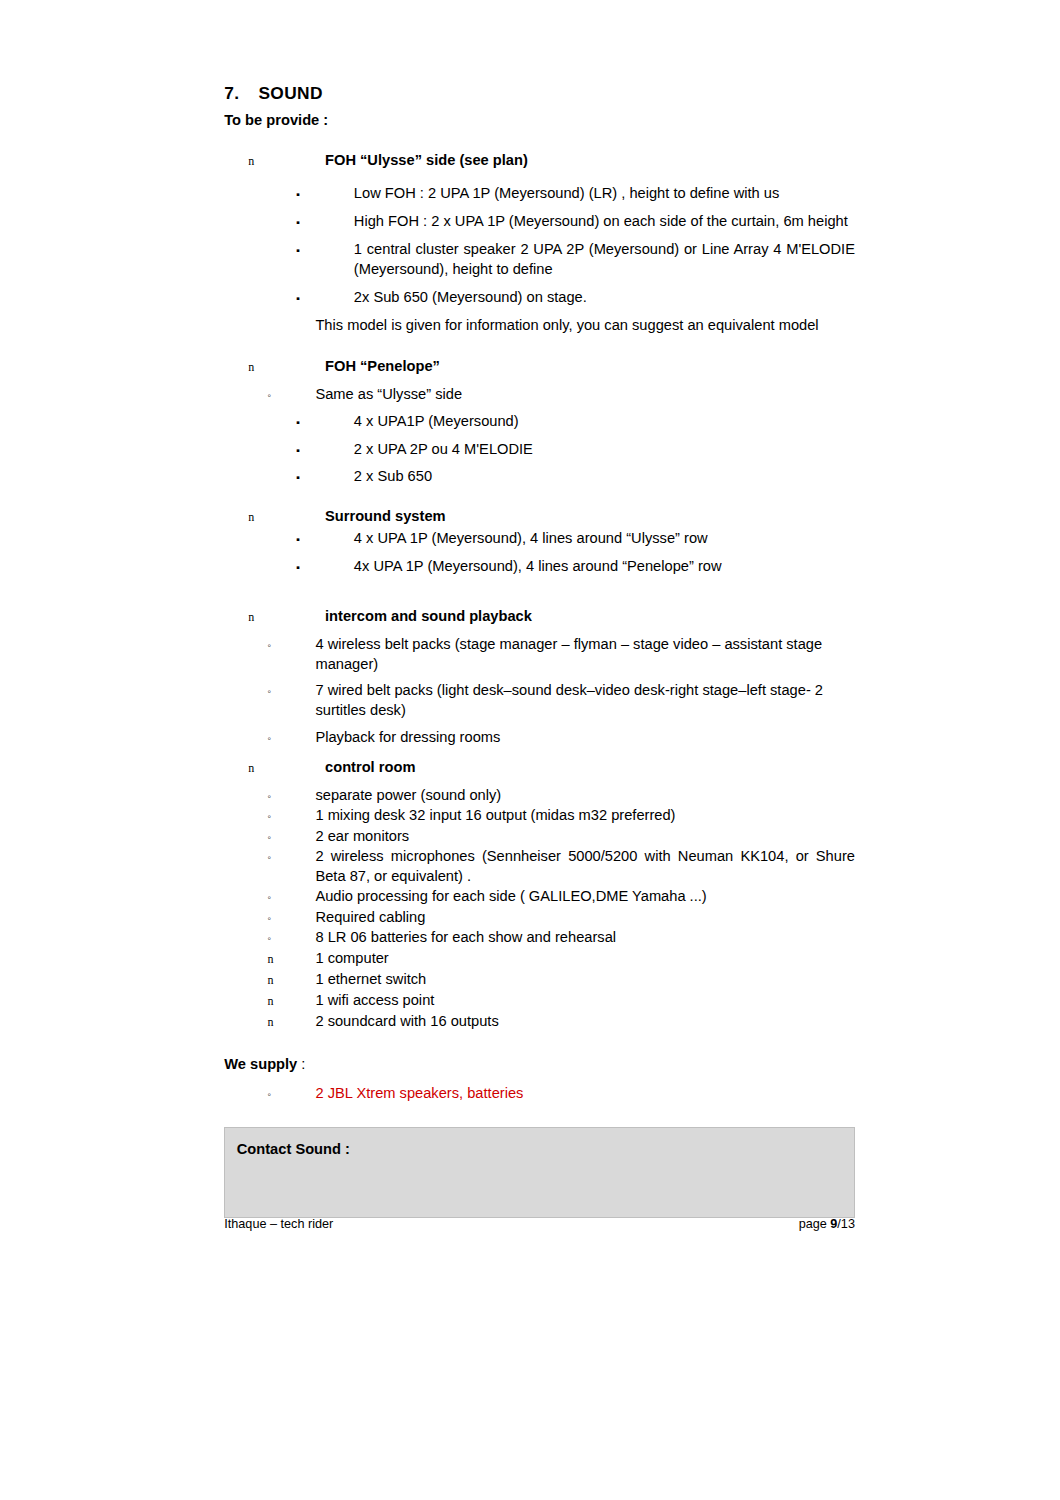7. SOUND
To be provide :
n FOH “Ulysse” side (see plan)
▪ Low FOH : 2 UPA 1P (Meyersound) (LR) , height to define with us
▪ High FOH : 2 x UPA 1P (Meyersound) on each side of the curtain, 6m height
▪ 1 central cluster speaker 2 UPA 2P (Meyersound) or Line Array 4 M'ELODIE (Meyersound), height to define
▪ 2x Sub 650 (Meyersound) on stage.
This model is given for information only, you can suggest an equivalent model
n FOH “Penelope”
◦ Same as “Ulysse” side
▪ 4 x UPA1P (Meyersound)
▪ 2 x UPA 2P ou 4 M'ELODIE
▪ 2 x Sub 650
n Surround system
▪ 4 x UPA 1P (Meyersound), 4 lines around “Ulysse” row
▪ 4x UPA 1P (Meyersound), 4 lines around “Penelope” row
n intercom and sound playback
◦ 4 wireless belt packs (stage manager – flyman – stage video – assistant stage manager)
◦ 7 wired belt packs (light desk–sound desk–video desk-right stage–left stage- 2 surtitles desk)
◦ Playback for dressing rooms
n control room
◦ separate power (sound only)
◦ 1 mixing desk 32 input 16 output (midas m32 preferred)
◦ 2 ear monitors
◦ 2 wireless microphones (Sennheiser 5000/5200 with Neuman KK104, or Shure Beta 87, or equivalent) .
◦ Audio processing for each side ( GALILEO,DME Yamaha ...)
◦ Required cabling
◦ 8 LR 06 batteries for each show and rehearsal
n 1 computer
n 1 ethernet switch
n 1 wifi access point
n 2 soundcard with 16 outputs
We supply :
◦ 2 JBL Xtrem speakers, batteries
Contact Sound :
Ithaque – tech rider page 9/13